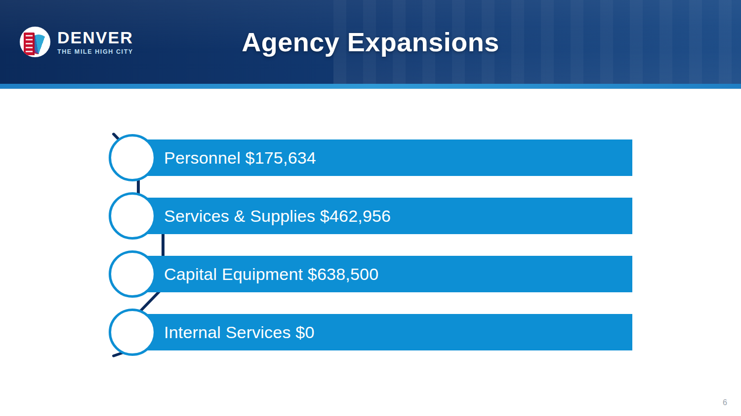DENVER
THE MILE HIGH CITY
Agency Expansions
Personnel $175,634
Services & Supplies $462,956
Capital Equipment $638,500
Internal Services $0
6